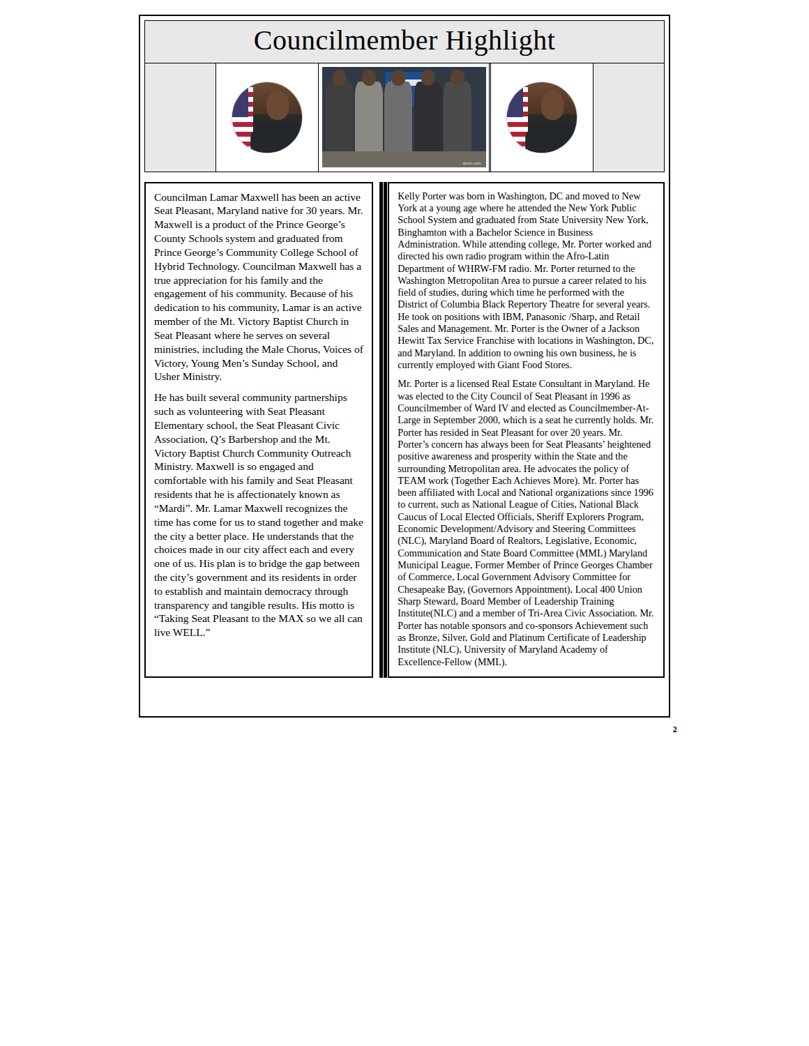Councilmember Highlight
duren.com
Councilman Lamar Maxwell has been an active Seat Pleasant, Maryland native for 30 years. Mr. Maxwell is a product of the Prince George’s County Schools system and graduated from Prince George’s Community College School of Hybrid Technology. Councilman Maxwell has a true appreciation for his family and the engagement of his community. Because of his dedication to his community, Lamar is an active member of the Mt. Victory Baptist Church in Seat Pleasant where he serves on several ministries, including the Male Chorus, Voices of Victory, Young Men’s Sunday School, and Usher Ministry.
He has built several community partnerships such as volunteering with Seat Pleasant Elementary school, the Seat Pleasant Civic Association, Q’s Barbershop and the Mt. Victory Baptist Church Community Outreach Ministry. Maxwell is so engaged and comfortable with his family and Seat Pleasant residents that he is affectionately known as “Mardi”. Mr. Lamar Maxwell recognizes the time has come for us to stand together and make the city a better place. He understands that the choices made in our city affect each and every one of us. His plan is to bridge the gap between the city’s government and its residents in order to establish and maintain democracy through transparency and tangible results. His motto is “Taking Seat Pleasant to the MAX so we all can live WELL.”
Kelly Porter was born in Washington, DC and moved to New York at a young age where he attended the New York Public School System and graduated from State University New York, Binghamton with a Bachelor Science in Business Administration. While attending college, Mr. Porter worked and directed his own radio program within the Afro-Latin Department of WHRW-FM radio. Mr. Porter returned to the Washington Metropolitan Area to pursue a career related to his field of studies, during which time he performed with the District of Columbia Black Repertory Theatre for several years. He took on positions with IBM, Panasonic /Sharp, and Retail Sales and Management. Mr. Porter is the Owner of a Jackson Hewitt Tax Service Franchise with locations in Washington, DC, and Maryland. In addition to owning his own business, he is currently employed with Giant Food Stores.
Mr. Porter is a licensed Real Estate Consultant in Maryland. He was elected to the City Council of Seat Pleasant in 1996 as Councilmember of Ward IV and elected as Councilmember-At-Large in September 2000, which is a seat he currently holds. Mr. Porter has resided in Seat Pleasant for over 20 years. Mr. Porter’s concern has always been for Seat Pleasants’ heightened positive awareness and prosperity within the State and the surrounding Metropolitan area. He advocates the policy of TEAM work (Together Each Achieves More). Mr. Porter has been affiliated with Local and National organizations since 1996 to current, such as National League of Cities, National Black Caucus of Local Elected Officials, Sheriff Explorers Program, Economic Development/Advisory and Steering Committees (NLC), Maryland Board of Realtors, Legislative, Economic, Communication and State Board Committee (MML) Maryland Municipal League, Former Member of Prince Georges Chamber of Commerce, Local Government Advisory Committee for Chesapeake Bay, (Governors Appointment), Local 400 Union Sharp Steward, Board Member of Leadership Training Institute(NLC) and a member of Tri-Area Civic Association. Mr. Porter has notable sponsors and co-sponsors Achievement such as Bronze, Silver, Gold and Platinum Certificate of Leadership Institute (NLC), University of Maryland Academy of Excellence-Fellow (MML).
2